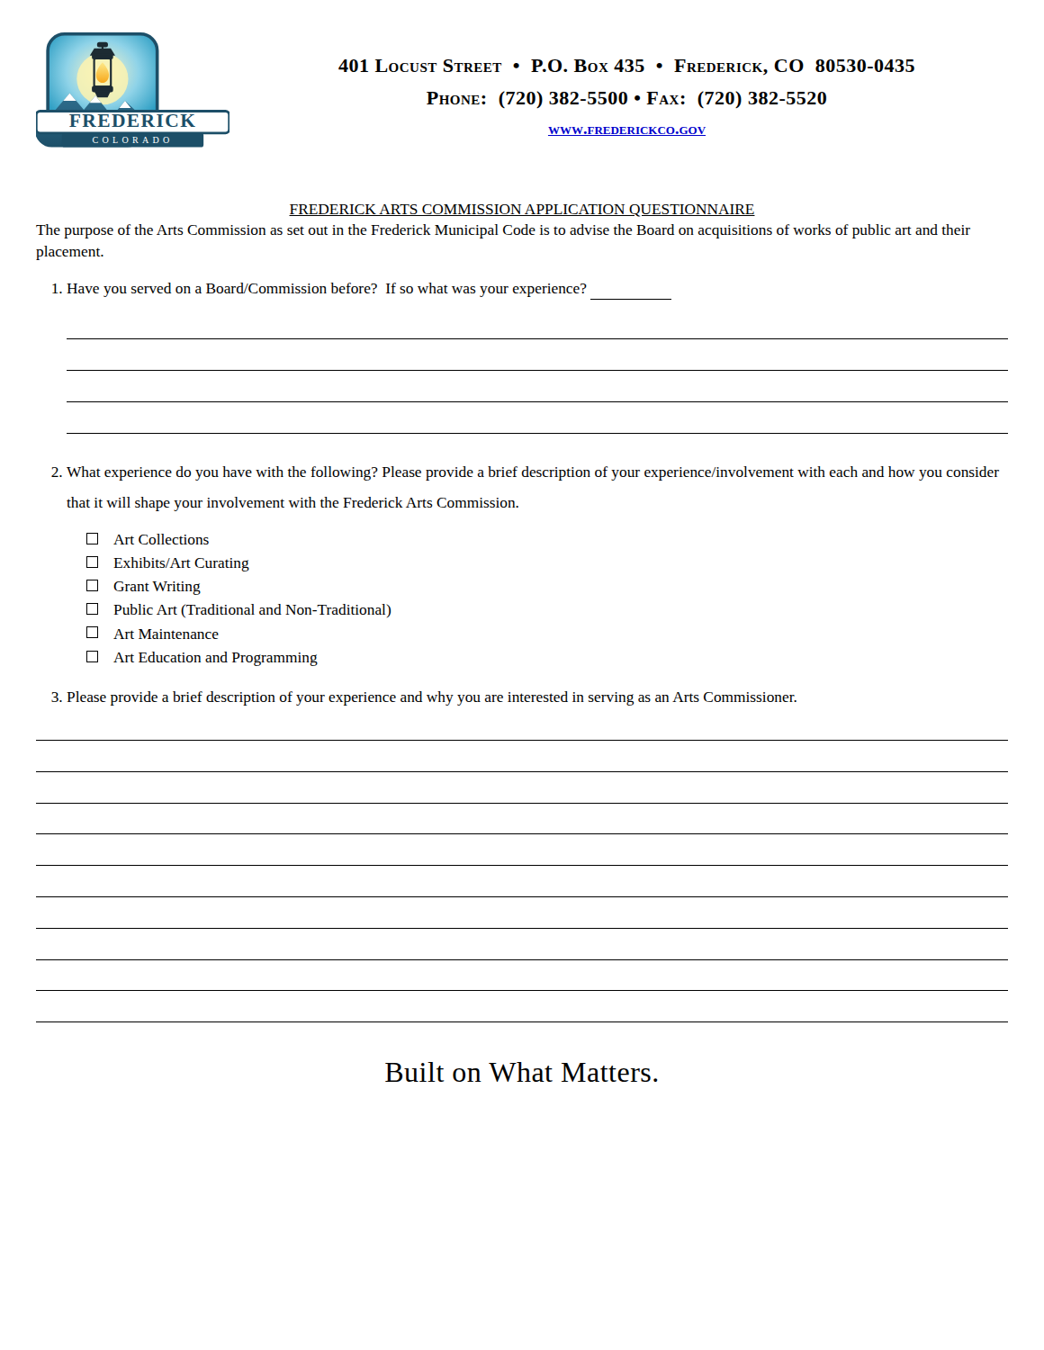FREDERICK COLORADO
401 Locust Street • P.O. Box 435 • Frederick, CO 80530-0435
Phone: (720) 382-5500 • Fax: (720) 382-5520
www.frederickco.gov
FREDERICK ARTS COMMISSION APPLICATION QUESTIONNAIRE
The purpose of the Arts Commission as set out in the Frederick Municipal Code is to advise the Board on acquisitions of works of public art and their placement.
Have you served on a Board/Commission before? If so what was your experience?
What experience do you have with the following? Please provide a brief description of your experience/involvement with each and how you consider that it will shape your involvement with the Frederick Arts Commission.
Art Collections
Exhibits/Art Curating
Grant Writing
Public Art (Traditional and Non-Traditional)
Art Maintenance
Art Education and Programming
Please provide a brief description of your experience and why you are interested in serving as an Arts Commissioner.
Built on What Matters.